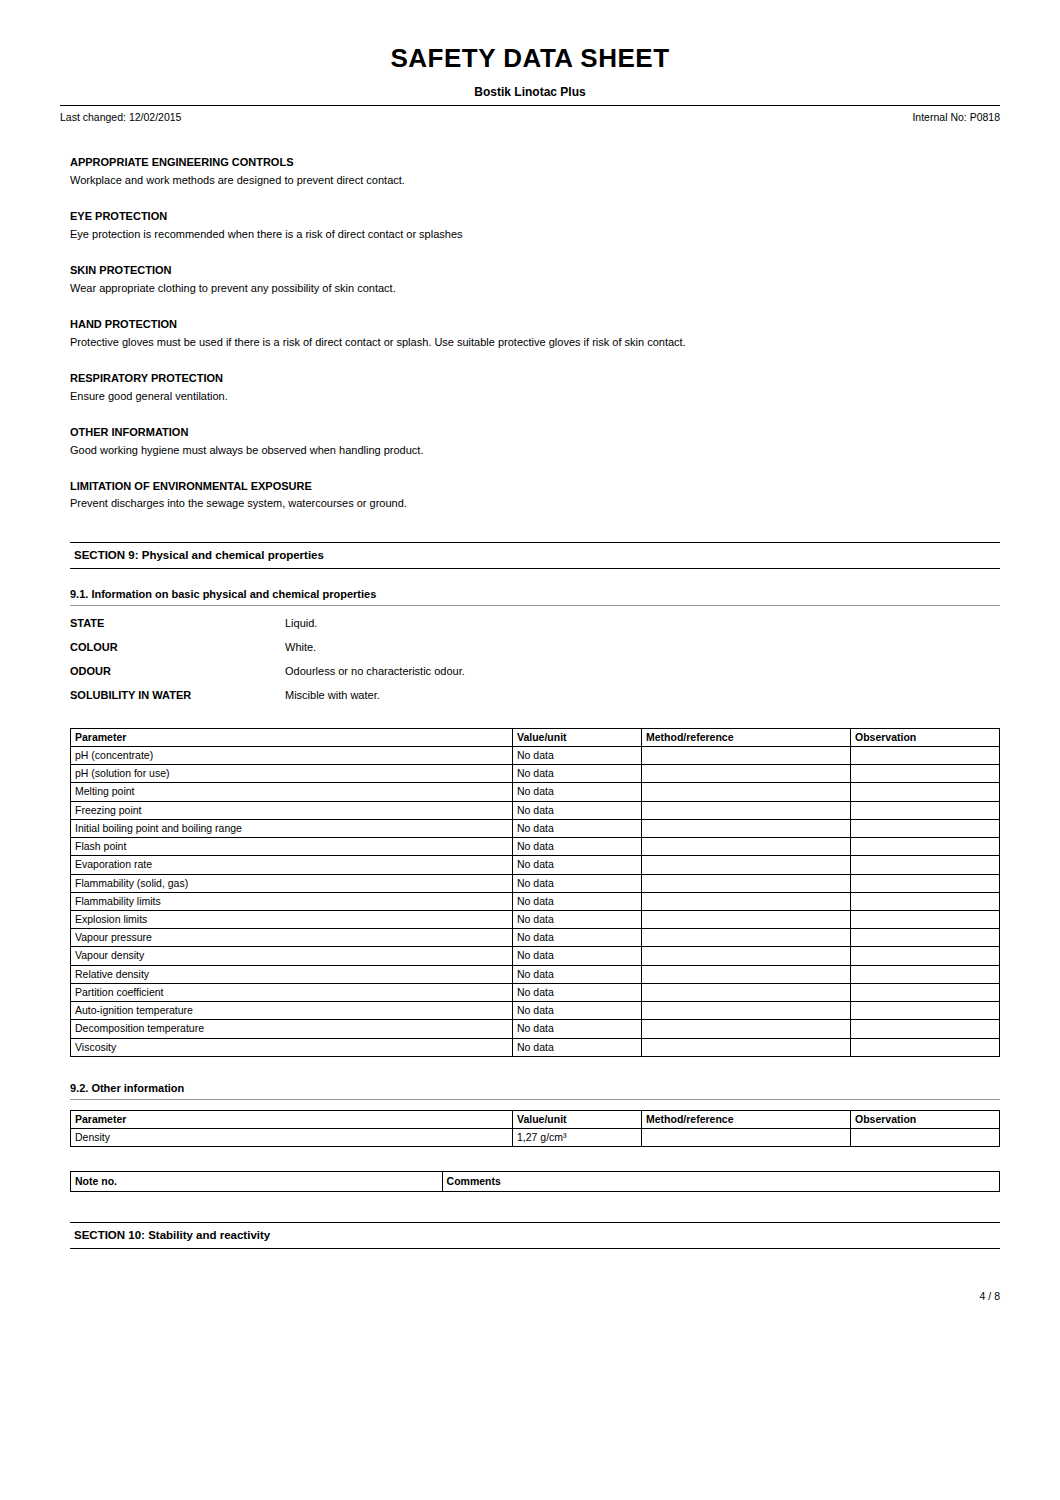SAFETY DATA SHEET
Bostik Linotac Plus
Last changed: 12/02/2015 Internal No: P0818
Appropriate engineering controls
Workplace and work methods are designed to prevent direct contact.
Eye protection
Eye protection is recommended when there is a risk of direct contact or splashes
Skin protection
Wear appropriate clothing to prevent any possibility of skin contact.
Hand protection
Protective gloves must be used if there is a risk of direct contact or splash. Use suitable protective gloves if risk of skin contact.
Respiratory protection
Ensure good general ventilation.
Other information
Good working hygiene must always be observed when handling product.
Limitation of environmental exposure
Prevent discharges into the sewage system, watercourses or ground.
SECTION 9: Physical and chemical properties
9.1. Information on basic physical and chemical properties
State Liquid.
Colour White.
Odour Odourless or no characteristic odour.
Solubility in water Miscible with water.
| Parameter | Value/unit | Method/reference | Observation |
| --- | --- | --- | --- |
| pH (concentrate) | No data | | |
| pH (solution for use) | No data | | |
| Melting point | No data | | |
| Freezing point | No data | | |
| Initial boiling point and boiling range | No data | | |
| Flash point | No data | | |
| Evaporation rate | No data | | |
| Flammability (solid, gas) | No data | | |
| Flammability limits | No data | | |
| Explosion limits | No data | | |
| Vapour pressure | No data | | |
| Vapour density | No data | | |
| Relative density | No data | | |
| Partition coefficient | No data | | |
| Auto-ignition temperature | No data | | |
| Decomposition temperature | No data | | |
| Viscosity | No data | | |
9.2. Other information
| Parameter | Value/unit | Method/reference | Observation |
| --- | --- | --- | --- |
| Density | 1,27 g/cm³ | | |
| Note no. | Comments |
SECTION 10: Stability and reactivity
4 / 8